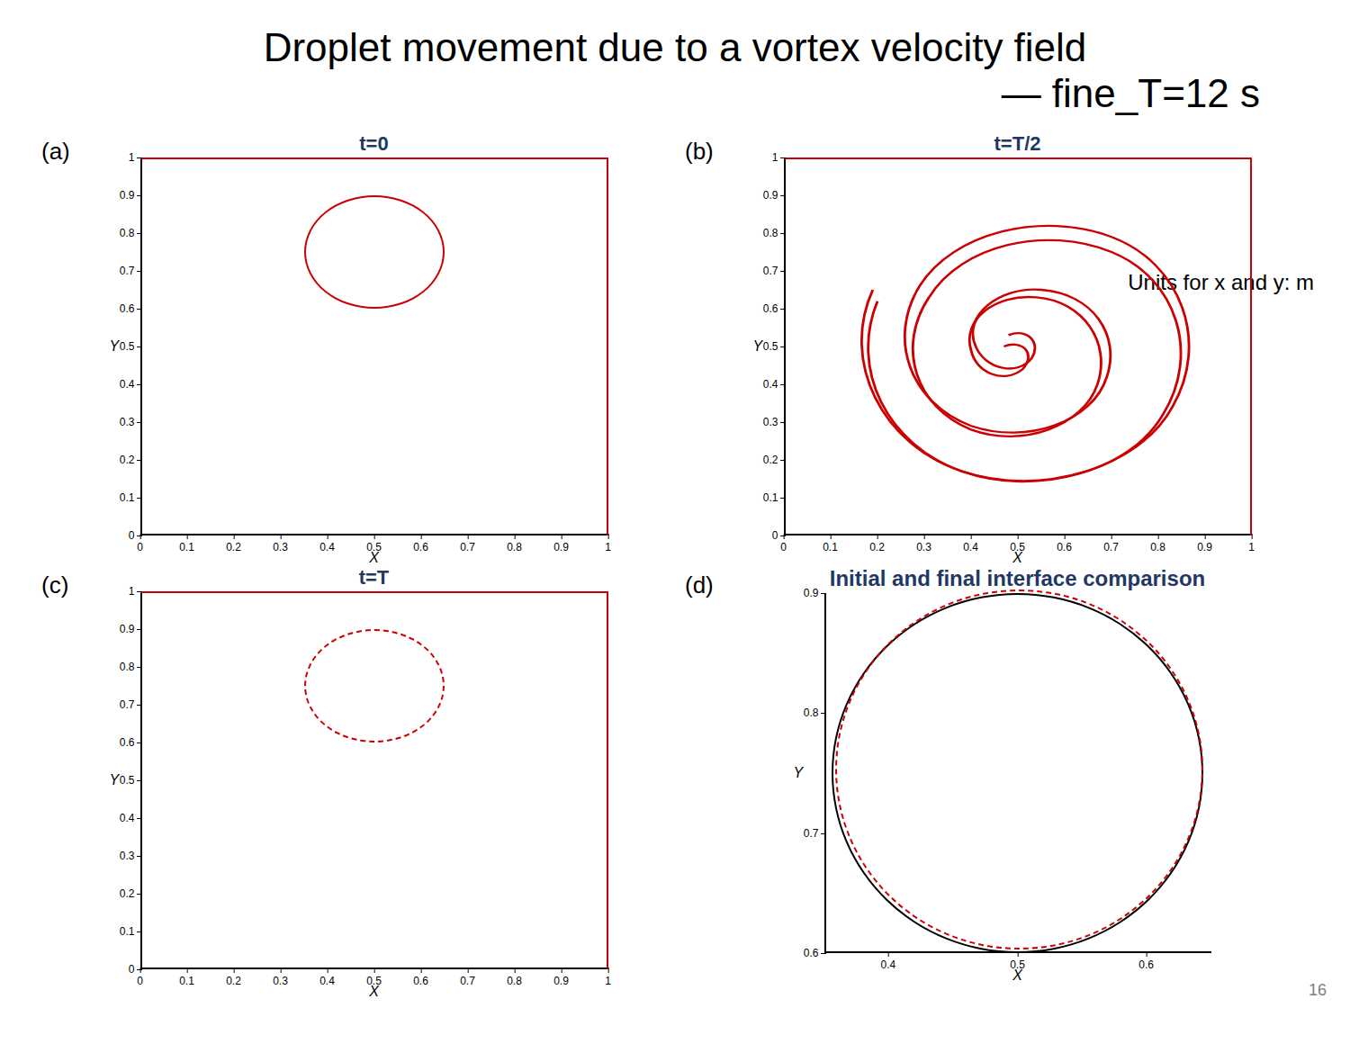Droplet movement due to a vortex velocity field — fine_T=12 s
Units for x and y: m
(a)
t=0
Y X 0 0.1 0.2 0.3 0.4 0.5 0.6 0.7 0.8 0.9 1 0 0.1 0.2 0.3 0.4 0.5 0.6 0.7 0.8 0.9 1
(b)
t=T/2
Y X 0 0.1 0.2 0.3 0.4 0.5 0.6 0.7 0.8 0.9 1 0 0.1 0.2 0.3 0.4 0.5 0.6 0.7 0.8 0.9 1
(c)
t=T
Y X 0 0.1 0.2 0.3 0.4 0.5 0.6 0.7 0.8 0.9 1 0 0.1 0.2 0.3 0.4 0.5 0.6 0.7 0.8 0.9 1
(d)
Initial and final interface comparison
Y X 0.6 0.7 0.8 0.9 0.4 0.5 0.6
16